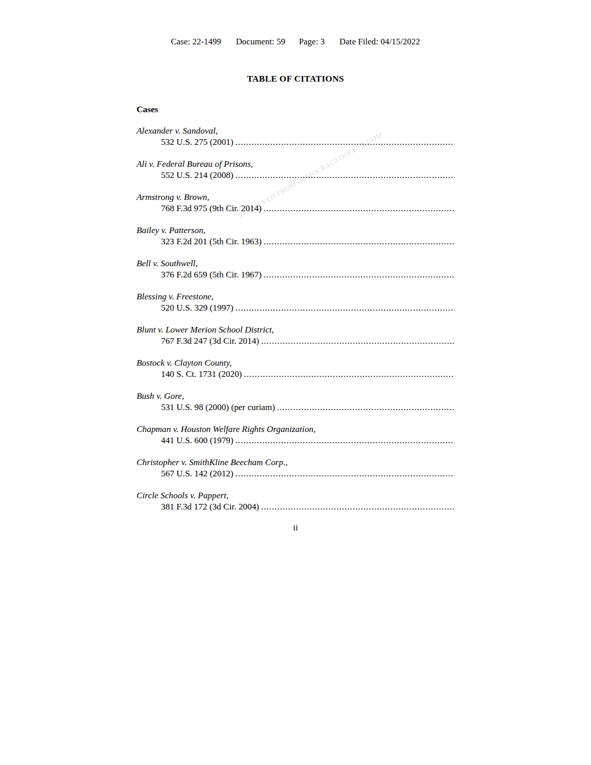Case: 22-1499 Document: 59 Page: 3 Date Filed: 04/15/2022
TABLE OF CITATIONS
Cases
Alexander v. Sandoval, 532 U.S. 275 (2001).............................................................................................. 3
Ali v. Federal Bureau of Prisons, 552 U.S. 214 (2008)............................................................................................ 14
Armstrong v. Brown, 768 F.3d 975 (9th Cir. 2014)............................................................................ 25
Bailey v. Patterson, 323 F.2d 201 (5th Cir. 1963)............................................................................ 25
Bell v. Southwell, 376 F.2d 659 (5th Cir. 1967)............................................................................ 11
Blessing v. Freestone, 520 U.S. 329 (1997)......................................................................................... 6, 7
Blunt v. Lower Merion School District, 767 F.3d 247 (3d Cir. 2014).............................................................................. 21
Bostock v. Clayton County, 140 S. Ct. 1731 (2020)......................................................................................... 12
Bush v. Gore, 531 U.S. 98 (2000) (per curiam)......................................................................... 27
Chapman v. Houston Welfare Rights Organization, 441 U.S. 600 (1979).............................................................................................. 5
Christopher v. SmithKline Beecham Corp., 567 U.S. 142 (2012)............................................................................................ 14
Circle Schools v. Pappert, 381 F.3d 172 (3d Cir. 2004).............................................................................. 25
RETRIEVED FROM DEMOCRACYDOCKET.COM
ii